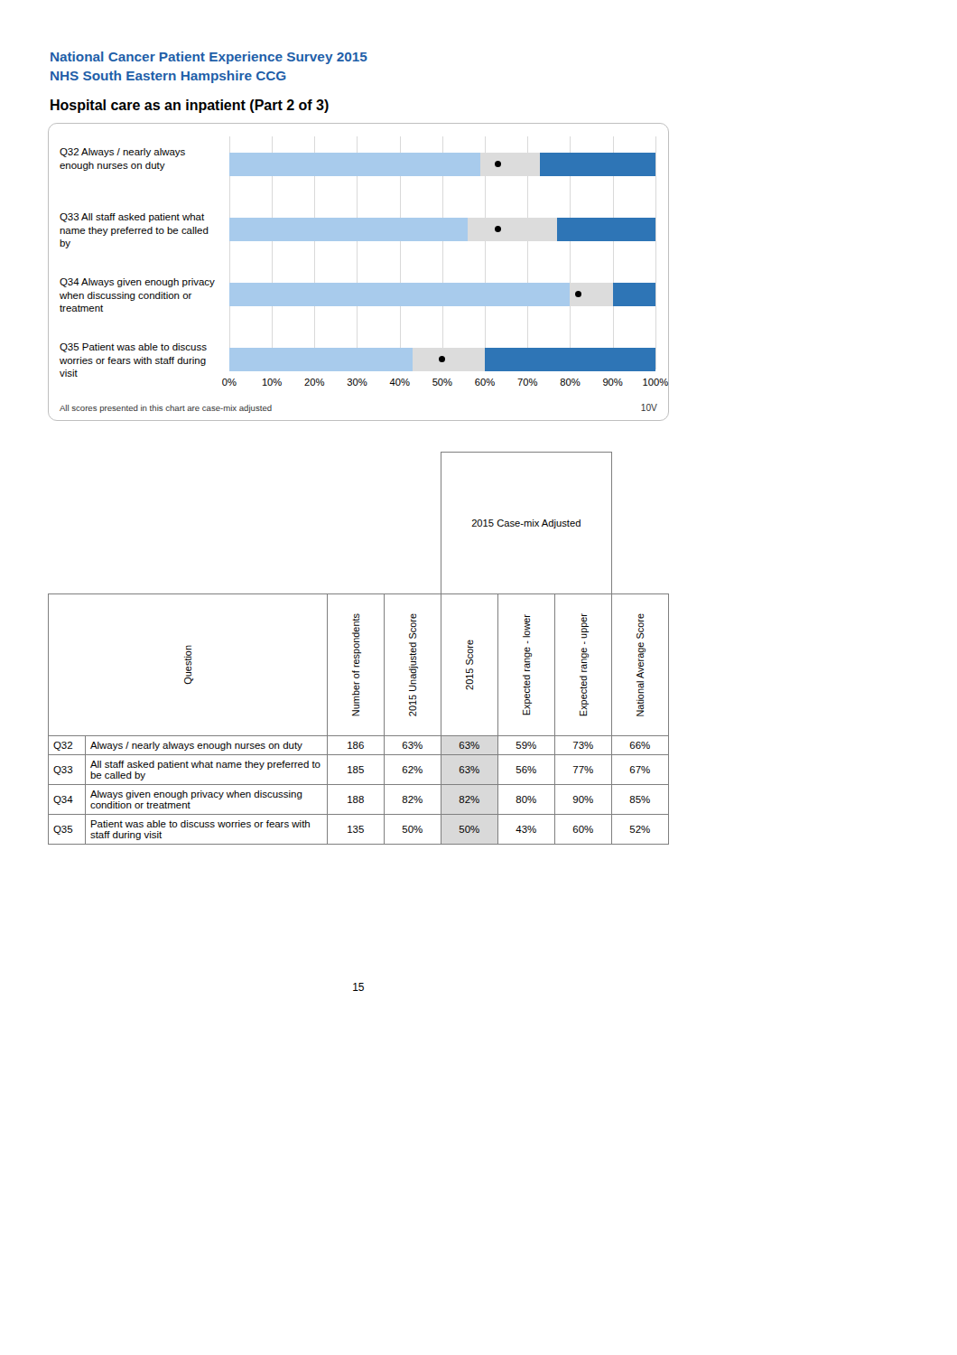National Cancer Patient Experience Survey 2015
NHS South Eastern Hampshire CCG
Hospital care as an inpatient (Part 2 of 3)
Q32 Always / nearly always enough nurses on duty
Q33 All staff asked patient what name they preferred to be called by
Q34 Always given enough privacy when discussing condition or treatment
Q35 Patient was able to discuss worries or fears with staff during visit
0% 10% 20% 30% 40% 50% 60% 70% 80% 90% 100%
All scores presented in this chart are case-mix adjusted
10V
| | | | | 2015 Case-mix Adjusted | |
| --- | --- | --- | --- | --- | --- |
| Question | Number of respondents | 2015 Unadjusted Score | 2015 Score | Expected range - lower | Expected range - upper | National Average Score |
| Q32 | Always / nearly always enough nurses on duty | 186 | 63% | 63% | 59% | 73% | 66% |
| Q33 | All staff asked patient what name they preferred to be called by | 185 | 62% | 63% | 56% | 77% | 67% |
| Q34 | Always given enough privacy when discussing condition or treatment | 188 | 82% | 82% | 80% | 90% | 85% |
| Q35 | Patient was able to discuss worries or fears with staff during visit | 135 | 50% | 50% | 43% | 60% | 52% |
15